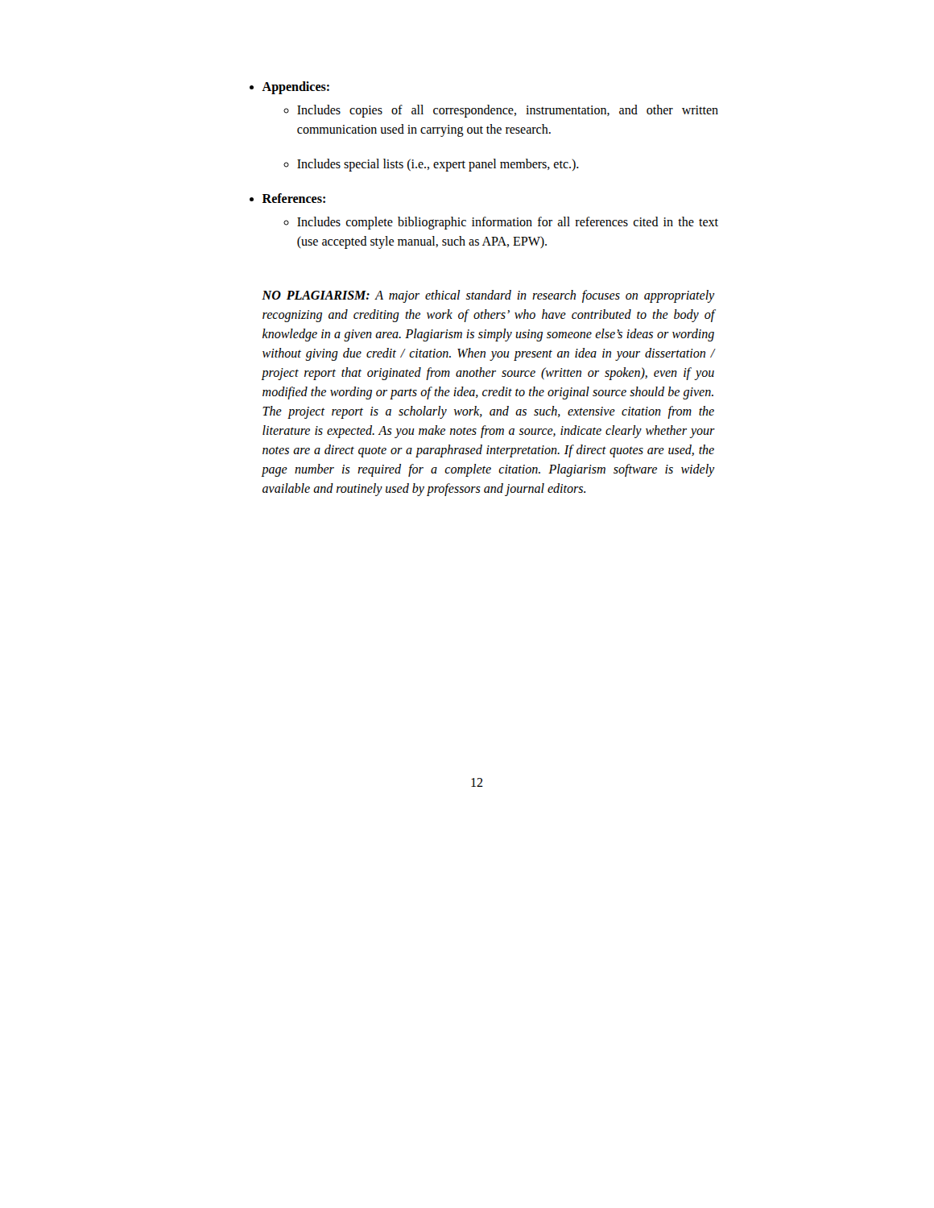Appendices:
Includes copies of all correspondence, instrumentation, and other written communication used in carrying out the research.
Includes special lists (i.e., expert panel members, etc.).
References:
Includes complete bibliographic information for all references cited in the text (use accepted style manual, such as APA, EPW).
NO PLAGIARISM: A major ethical standard in research focuses on appropriately recognizing and crediting the work of others’ who have contributed to the body of knowledge in a given area. Plagiarism is simply using someone else’s ideas or wording without giving due credit / citation. When you present an idea in your dissertation / project report that originated from another source (written or spoken), even if you modified the wording or parts of the idea, credit to the original source should be given. The project report is a scholarly work, and as such, extensive citation from the literature is expected. As you make notes from a source, indicate clearly whether your notes are a direct quote or a paraphrased interpretation. If direct quotes are used, the page number is required for a complete citation. Plagiarism software is widely available and routinely used by professors and journal editors.
12